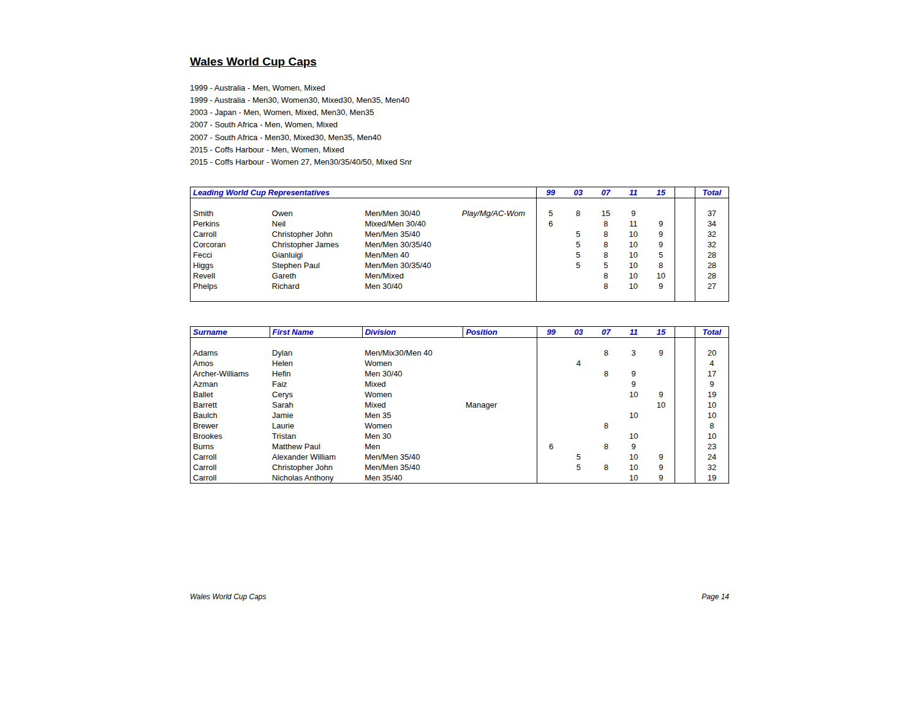Wales World Cup Caps
1999 - Australia - Men, Women, Mixed
1999 - Australia - Men30, Women30, Mixed30, Men35, Men40
2003 - Japan - Men, Women, Mixed, Men30, Men35
2007 - South Africa - Men, Women, Mixed
2007 - South Africa - Men30, Mixed30, Men35, Men40
2015 - Coffs Harbour - Men, Women, Mixed
2015 - Coffs Harbour - Women 27, Men30/35/40/50, Mixed Snr
| Leading World Cup Representatives | 99 | 03 | 07 | 11 | 15 | | Total |
| --- | --- | --- | --- | --- | --- | --- | --- |
| Smith | Owen | Men/Men 30/40 | Play/Mg/AC-Wom | 5 | 8 | 15 | 9 | | | 37 |
| Perkins | Neil | Mixed/Men 30/40 | | 6 | | 8 | 11 | 9 | | 34 |
| Carroll | Christopher John | Men/Men 35/40 | | | 5 | 8 | 10 | 9 | | 32 |
| Corcoran | Christopher James | Men/Men 30/35/40 | | | 5 | 8 | 10 | 9 | | 32 |
| Fecci | Gianluigi | Men/Men 40 | | | 5 | 8 | 10 | 5 | | 28 |
| Higgs | Stephen Paul | Men/Men 30/35/40 | | | 5 | 5 | 10 | 8 | | 28 |
| Revell | Gareth | Men/Mixed | | | | 8 | 10 | 10 | | 28 |
| Phelps | Richard | Men 30/40 | | | | 8 | 10 | 9 | | 27 |
| Surname | First Name | Division | Position | 99 | 03 | 07 | 11 | 15 | | Total |
| --- | --- | --- | --- | --- | --- | --- | --- | --- | --- | --- |
| Adams | Dylan | Men/Mix30/Men 40 | | | | 8 | 3 | 9 | | 20 |
| Amos | Helen | Women | | | 4 | | | | | 4 |
| Archer-Williams | Hefin | Men 30/40 | | | | 8 | 9 | | | 17 |
| Azman | Faiz | Mixed | | | | | 9 | | | 9 |
| Ballet | Cerys | Women | | | | | 10 | 9 | | 19 |
| Barrett | Sarah | Mixed | Manager | | | | | 10 | | 10 |
| Baulch | Jamie | Men 35 | | | | | 10 | | | 10 |
| Brewer | Laurie | Women | | | | 8 | | | | 8 |
| Brookes | Tristan | Men 30 | | | | | 10 | | | 10 |
| Burns | Matthew Paul | Men | | 6 | | 8 | 9 | | | 23 |
| Carroll | Alexander William | Men/Men 35/40 | | | 5 | | 10 | 9 | | 24 |
| Carroll | Christopher John | Men/Men 35/40 | | | 5 | 8 | 10 | 9 | | 32 |
| Carroll | Nicholas Anthony | Men 35/40 | | | | | 10 | 9 | | 19 |
Wales World Cup Caps Page 14